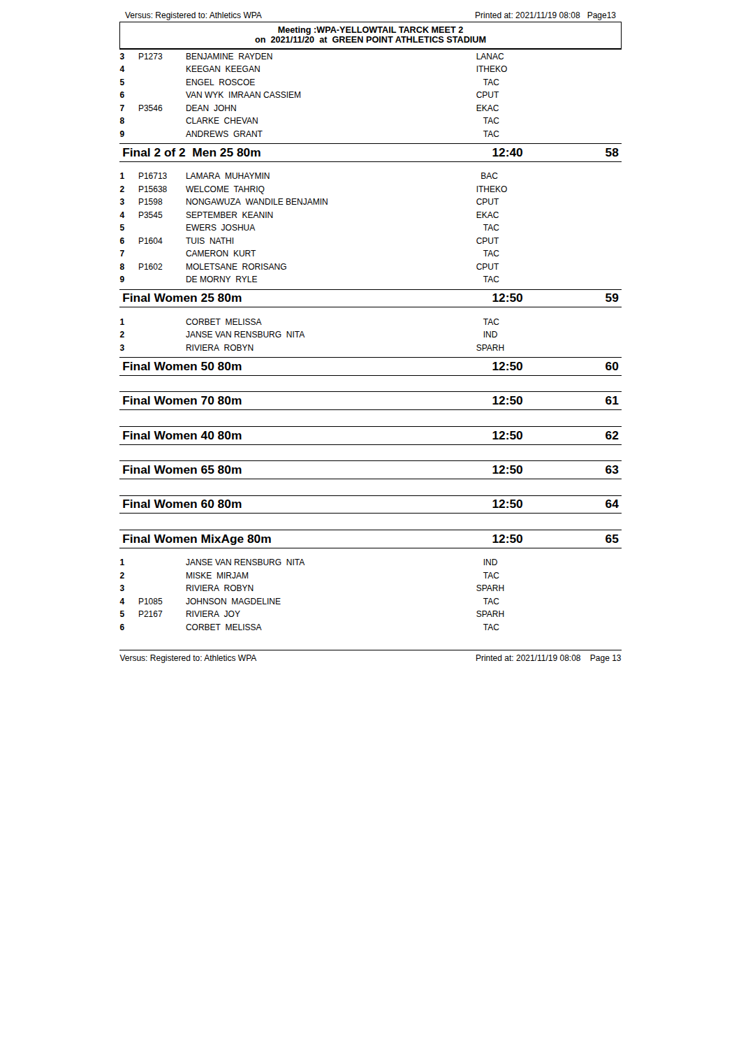Versus: Registered to: Athletics WPA
Printed at: 2021/11/19 08:08 Page13
Meeting :WPA-YELLOWTAIL TARCK MEET 2
on 2021/11/20 at GREEN POINT ATHLETICS STADIUM
| 3 | P1273 | BENJAMINE RAYDEN | LANAC |
| 4 | | KEEGAN KEEGAN | ITHEKO |
| 5 | | ENGEL ROSCOE | TAC |
| 6 | | VAN WYK IMRAAN CASSIEM | CPUT |
| 7 | P3546 | DEAN JOHN | EKAC |
| 8 | | CLARKE CHEVAN | TAC |
| 9 | | ANDREWS GRANT | TAC |
Final 2 of 2 Men 25 80m
12:40
58
| 1 | P16713 | LAMARA MUHAYMIN | BAC |
| 2 | P15638 | WELCOME TAHRIQ | ITHEKO |
| 3 | P1598 | NONGAWUZA WANDILE BENJAMIN | CPUT |
| 4 | P3545 | SEPTEMBER KEANIN | EKAC |
| 5 | | EWERS JOSHUA | TAC |
| 6 | P1604 | TUIS NATHI | CPUT |
| 7 | | CAMERON KURT | TAC |
| 8 | P1602 | MOLETSANE RORISANG | CPUT |
| 9 | | DE MORNY RYLE | TAC |
Final Women 25 80m
12:50
59
| 1 | | CORBET MELISSA | TAC |
| 2 | | JANSE VAN RENSBURG NITA | IND |
| 3 | | RIVIERA ROBYN | SPARH |
Final Women 50 80m
12:50
60
Final Women 70 80m
12:50
61
Final Women 40 80m
12:50
62
Final Women 65 80m
12:50
63
Final Women 60 80m
12:50
64
Final Women MixAge 80m
12:50
65
| 1 | | JANSE VAN RENSBURG NITA | IND |
| 2 | | MISKE MIRJAM | TAC |
| 3 | | RIVIERA ROBYN | SPARH |
| 4 | P1085 | JOHNSON MAGDELINE | TAC |
| 5 | P2167 | RIVIERA JOY | SPARH |
| 6 | | CORBET MELISSA | TAC |
Versus: Registered to: Athletics WPA
Printed at: 2021/11/19 08:08 Page 13